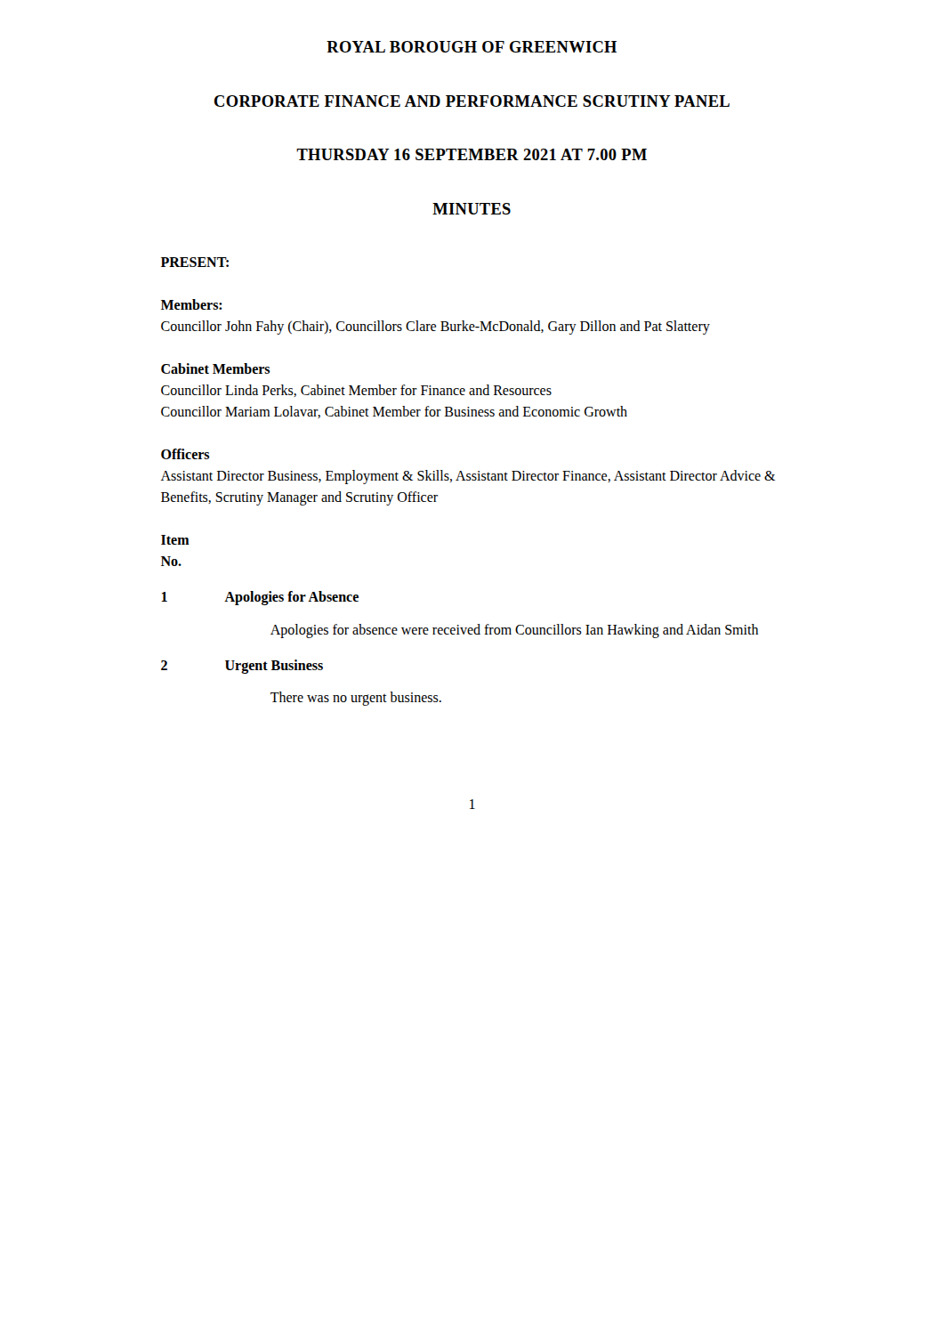ROYAL BOROUGH OF GREENWICH
CORPORATE FINANCE AND PERFORMANCE SCRUTINY PANEL
THURSDAY 16 SEPTEMBER 2021 AT 7.00 PM
MINUTES
PRESENT:
Members:
Councillor John Fahy (Chair), Councillors Clare Burke-McDonald, Gary Dillon and Pat Slattery
Cabinet Members
Councillor Linda Perks, Cabinet Member for Finance and Resources
Councillor Mariam Lolavar, Cabinet Member for Business and Economic Growth
Officers
Assistant Director Business, Employment & Skills, Assistant Director Finance, Assistant Director Advice & Benefits, Scrutiny Manager and Scrutiny Officer
| Item No. | |
| 1 | Apologies for Absence Apologies for absence were received from Councillors Ian Hawking and Aidan Smith |
| 2 | Urgent Business There was no urgent business. |
1